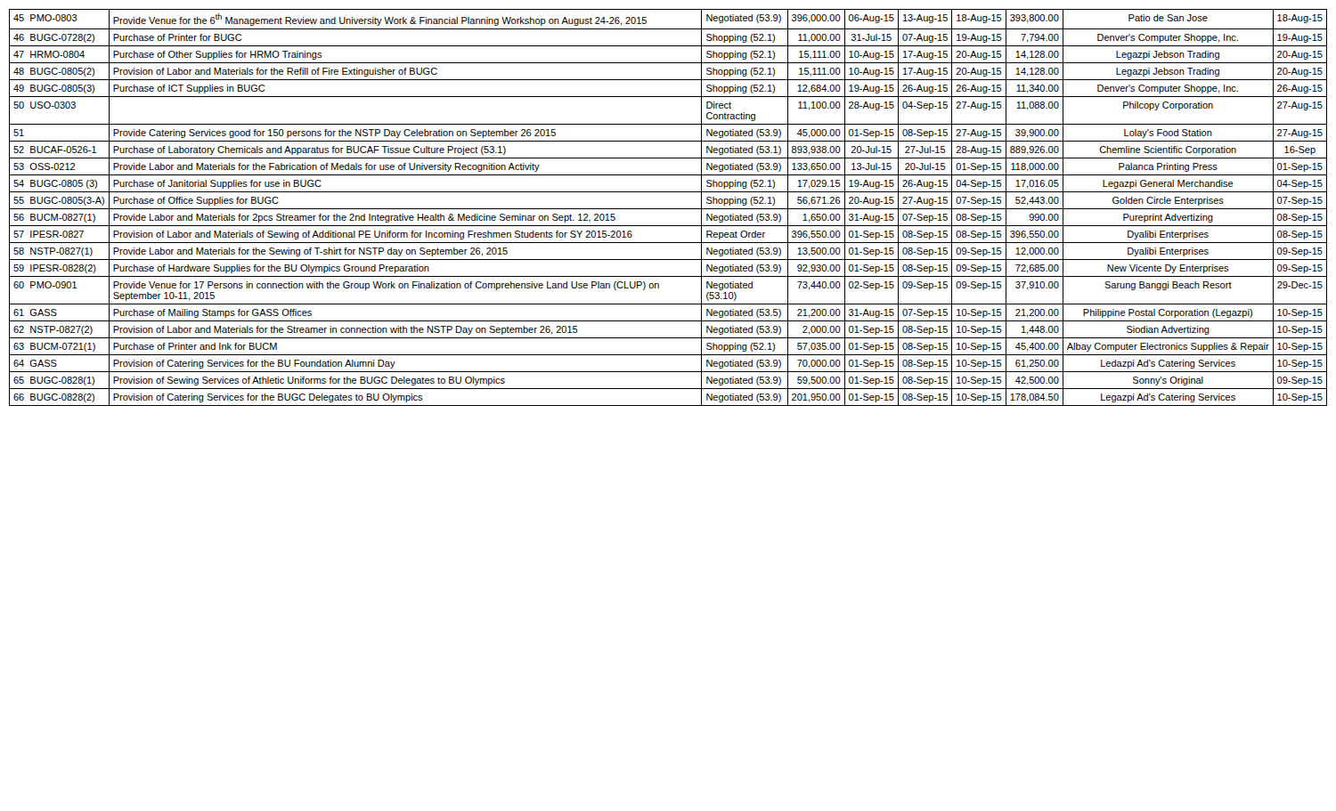| 45 PMO-0803 | Provide Venue for the 6 th Management Review and University Work & Financial Planning Workshop on August 24-26, 2015 | Negotiated (53.9) | 396,000.00 | 06-Aug-15 | 13-Aug-15 | 18-Aug-15 | 393,800.00 | Patio de San Jose | 18-Aug-15 |
| 46 BUGC-0728(2) | Purchase of Printer for BUGC | Shopping (52.1) | 11,000.00 | 31-Jul-15 | 07-Aug-15 | 19-Aug-15 | 7,794.00 | Denver's Computer Shoppe, Inc. | 19-Aug-15 |
| 47 HRMO-0804 | Purchase of Other Supplies for HRMO Trainings | Shopping (52.1) | 15,111.00 | 10-Aug-15 | 17-Aug-15 | 20-Aug-15 | 14,128.00 | Legazpi Jebson Trading | 20-Aug-15 |
| 48 BUGC-0805(2) | Provision of Labor and Materials for the Refill of Fire Extinguisher of BUGC | Shopping (52.1) | 15,111.00 | 10-Aug-15 | 17-Aug-15 | 20-Aug-15 | 14,128.00 | Legazpi Jebson Trading | 20-Aug-15 |
| 49 BUGC-0805(3) | Purchase of ICT Supplies in BUGC | Shopping (52.1) | 12,684.00 | 19-Aug-15 | 26-Aug-15 | 26-Aug-15 | 11,340.00 | Denver's Computer Shoppe, Inc. | 26-Aug-15 |
| 50 USO-0303 | | Direct Contracting | 11,100.00 | 28-Aug-15 | 04-Sep-15 | 27-Aug-15 | 11,088.00 | Philcopy Corporation | 27-Aug-15 |
| 51 | Provide Catering Services good for 150 persons for the NSTP Day Celebration on September 26 2015 | Negotiated (53.9) | 45,000.00 | 01-Sep-15 | 08-Sep-15 | 27-Aug-15 | 39,900.00 | Lolay's Food Station | 27-Aug-15 |
| 52 BUCAF-0526-1 | Purchase of Laboratory Chemicals and Apparatus for BUCAF Tissue Culture Project (53.1) | Negotiated (53.1) | 893,938.00 | 20-Jul-15 | 27-Jul-15 | 28-Aug-15 | 889,926.00 | Chemline Scientific Corporation | 16-Sep |
| 53 OSS-0212 | Provide Labor and Materials for the Fabrication of Medals for use of University Recognition Activity | Negotiated (53.9) | 133,650.00 | 13-Jul-15 | 20-Jul-15 | 01-Sep-15 | 118,000.00 | Palanca Printing Press | 01-Sep-15 |
| 54 BUGC-0805 (3) | Purchase of Janitorial Supplies for use in BUGC | Shopping (52.1) | 17,029.15 | 19-Aug-15 | 26-Aug-15 | 04-Sep-15 | 17,016.05 | Legazpi General Merchandise | 04-Sep-15 |
| 55 BUGC-0805(3-A) | Purchase of Office Supplies for BUGC | Shopping (52.1) | 56,671.26 | 20-Aug-15 | 27-Aug-15 | 07-Sep-15 | 52,443.00 | Golden Circle Enterprises | 07-Sep-15 |
| 56 BUCM-0827(1) | Provide Labor and Materials for 2pcs Streamer for the 2nd Integrative Health & Medicine Seminar on Sept. 12, 2015 | Negotiated (53.9) | 1,650.00 | 31-Aug-15 | 07-Sep-15 | 08-Sep-15 | 990.00 | Pureprint Advertizing | 08-Sep-15 |
| 57 IPESR-0827 | Provision of Labor and Materials of Sewing of Additional PE Uniform for Incoming Freshmen Students for SY 2015-2016 | Repeat Order | 396,550.00 | 01-Sep-15 | 08-Sep-15 | 08-Sep-15 | 396,550.00 | Dyalibi Enterprises | 08-Sep-15 |
| 58 NSTP-0827(1) | Provide Labor and Materials for the Sewing of T-shirt for NSTP day on September 26, 2015 | Negotiated (53.9) | 13,500.00 | 01-Sep-15 | 08-Sep-15 | 09-Sep-15 | 12,000.00 | Dyalibi Enterprises | 09-Sep-15 |
| 59 IPESR-0828(2) | Purchase of Hardware Supplies for the BU Olympics Ground Preparation | Negotiated (53.9) | 92,930.00 | 01-Sep-15 | 08-Sep-15 | 09-Sep-15 | 72,685.00 | New Vicente Dy Enterprises | 09-Sep-15 |
| 60 PMO-0901 | Provide Venue for 17 Persons in connection with the Group Work on Finalization of Comprehensive Land Use Plan (CLUP) on September 10-11, 2015 | Negotiated (53.10) | 73,440.00 | 02-Sep-15 | 09-Sep-15 | 09-Sep-15 | 37,910.00 | Sarung Banggi Beach Resort | 29-Dec-15 |
| 61 GASS | Purchase of Mailing Stamps for GASS Offices | Negotiated (53.5) | 21,200.00 | 31-Aug-15 | 07-Sep-15 | 10-Sep-15 | 21,200.00 | Philippine Postal Corporation (Legazpi) | 10-Sep-15 |
| 62 NSTP-0827(2) | Provision of Labor and Materials for the Streamer in connection with the NSTP Day on September 26, 2015 | Negotiated (53.9) | 2,000.00 | 01-Sep-15 | 08-Sep-15 | 10-Sep-15 | 1,448.00 | Siodian Advertizing | 10-Sep-15 |
| 63 BUCM-0721(1) | Purchase of Printer and Ink for BUCM | Shopping (52.1) | 57,035.00 | 01-Sep-15 | 08-Sep-15 | 10-Sep-15 | 45,400.00 | Albay Computer Electronics Supplies & Repair | 10-Sep-15 |
| 64 GASS | Provision of Catering Services for the BU Foundation Alumni Day | Negotiated (53.9) | 70,000.00 | 01-Sep-15 | 08-Sep-15 | 10-Sep-15 | 61,250.00 | Ledazpi Ad's Catering Services | 10-Sep-15 |
| 65 BUGC-0828(1) | Provision of Sewing Services of Athletic Uniforms for the BUGC Delegates to BU Olympics | Negotiated (53.9) | 59,500.00 | 01-Sep-15 | 08-Sep-15 | 10-Sep-15 | 42,500.00 | Sonny's Original | 09-Sep-15 |
| 66 BUGC-0828(2) | Provision of Catering Services for the BUGC Delegates to BU Olympics | Negotiated (53.9) | 201,950.00 | 01-Sep-15 | 08-Sep-15 | 10-Sep-15 | 178,084.50 | Legazpi Ad's Catering Services | 10-Sep-15 |